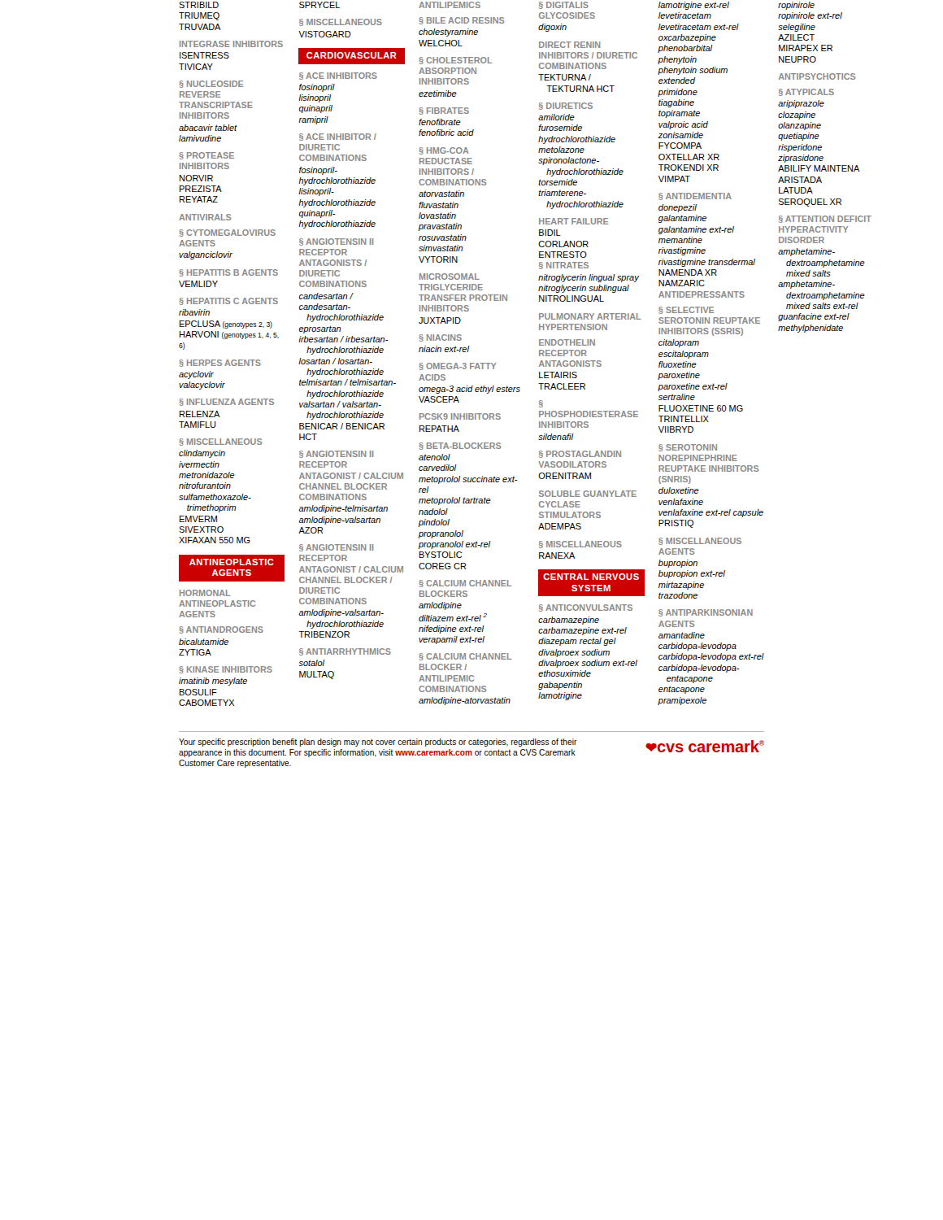STRIBILD
TRIUMEQ
TRUVADA
INTEGRASE INHIBITORS
ISENTRESS
TIVICAY
§ NUCLEOSIDE REVERSE TRANSCRIPTASE INHIBITORS
abacavir tablet
lamivudine
§ PROTEASE INHIBITORS
NORVIR
PREZISTA
REYATAZ
ANTIVIRALS
§ CYTOMEGALOVIRUS AGENTS
valganciclovir
§ HEPATITIS B AGENTS
VEMLIDY
§ HEPATITIS C AGENTS
ribavirin
EPCLUSA (genotypes 2, 3)
HARVONI (genotypes 1, 4, 5, 6)
§ HERPES AGENTS
acyclovir
valacyclovir
§ INFLUENZA AGENTS
RELENZA
TAMIFLU
§ MISCELLANEOUS
clindamycin
ivermectin
metronidazole
nitrofurantoin
sulfamethoxazole-trimethoprim
EMVERM
SIVEXTRO
XIFAXAN 550 MG
ANTINEOPLASTIC AGENTS
HORMONAL ANTINEOPLASTIC AGENTS
§ ANTIANDROGENS
bicalutamide
ZYTIGA
§ KINASE INHIBITORS
imatinib mesylate
BOSULIF
CABOMETYX
SPRYCEL
§ MISCELLANEOUS
VISTOGARD
CARDIOVASCULAR
§ ACE INHIBITORS
fosinopril
lisinopril
quinapril
ramipril
§ ACE INHIBITOR / DIURETIC COMBINATIONS
fosinopril-hydrochlorothiazide
lisinopril-hydrochlorothiazide
quinapril-hydrochlorothiazide
§ ANGIOTENSIN II RECEPTOR ANTAGONISTS / DIURETIC COMBINATIONS
candesartan / candesartan-hydrochlorothiazide
eprosartan
irbesartan / irbesartan-hydrochlorothiazide
losartan / losartan-hydrochlorothiazide
telmisartan / telmisartan-hydrochlorothiazide
valsartan / valsartan-hydrochlorothiazide
BENICAR / BENICAR HCT
§ ANGIOTENSIN II RECEPTOR ANTAGONIST / CALCIUM CHANNEL BLOCKER COMBINATIONS
amlodipine-telmisartan
amlodipine-valsartan
AZOR
§ ANGIOTENSIN II RECEPTOR ANTAGONIST / CALCIUM CHANNEL BLOCKER / DIURETIC COMBINATIONS
amlodipine-valsartan-hydrochlorothiazide
TRIBENZOR
§ ANTIARRHYTHMICS
sotalol
MULTAQ
ANTILIPEMICS
§ BILE ACID RESINS
cholestyramine
WELCHOL
§ CHOLESTEROL ABSORPTION INHIBITORS
ezetimibe
§ FIBRATES
fenofibrate
fenofibric acid
§ HMG-CoA REDUCTASE INHIBITORS / COMBINATIONS
atorvastatin
fluvastatin
lovastatin
pravastatin
rosuvastatin
simvastatin
VYTORIN
MICROSOMAL TRIGLYCERIDE TRANSFER PROTEIN INHIBITORS
JUXTAPID
§ NIACINS
niacin ext-rel
§ OMEGA-3 FATTY ACIDS
omega-3 acid ethyl esters
VASCEPA
PCSK9 INHIBITORS
REPATHA
§ BETA-BLOCKERS
atenolol
carvedilol
metoprolol succinate ext-rel
metoprolol tartrate
nadolol
pindolol
propranolol
propranolol ext-rel
BYSTOLIC
COREG CR
§ CALCIUM CHANNEL BLOCKERS
amlodipine
diltiazem ext-rel 2
nifedipine ext-rel
verapamil ext-rel
§ CALCIUM CHANNEL BLOCKER / ANTILIPEMIC COMBINATIONS
amlodipine-atorvastatin
§ DIGITALIS GLYCOSIDES
digoxin
DIRECT RENIN INHIBITORS / DIURETIC COMBINATIONS
TEKTURNA /TEKTURNA HCT
§ DIURETICS
amiloride
furosemide
hydrochlorothiazide
metolazone
spironolactone-hydrochlorothiazide
torsemide
triamterene-hydrochlorothiazide
HEART FAILURE
BIDIL
CORLANOR
ENTRESTO
§ NITRATES
nitroglycerin lingual spray
nitroglycerin sublingual
NITROLINGUAL
PULMONARY ARTERIAL HYPERTENSION
ENDOTHELIN RECEPTOR ANTAGONISTS
LETAIRIS
TRACLEER
§ PHOSPHODIESTERASE INHIBITORS
sildenafil
§ PROSTAGLANDIN VASODILATORS
ORENITRAM
SOLUBLE GUANYLATE CYCLASE STIMULATORS
ADEMPAS
§ MISCELLANEOUS
RANEXA
CENTRAL NERVOUS SYSTEM
§ ANTICONVULSANTS
carbamazepine
carbamazepine ext-rel
diazepam rectal gel
divalproex sodium
divalproex sodium ext-rel
ethosuximide
gabapentin
lamotrigine
lamotrigine ext-rel
levetiracetam
levetiracetam ext-rel
oxcarbazepine
phenobarbital
phenytoin
phenytoin sodium extended
primidone
tiagabine
topiramate
valproic acid
zonisamide
FYCOMPA
OXTELLAR XR
TROKENDI XR
VIMPAT
§ ANTIDEMENTIA
donepezil
galantamine
galantamine ext-rel
memantine
rivastigmine
rivastigmine transdermal
NAMENDA XR
NAMZARIC
ANTIDEPRESSANTS
§ SELECTIVE SEROTONIN REUPTAKE INHIBITORS (SSRIs)
citalopram
escitalopram
fluoxetine
paroxetine
paroxetine ext-rel
sertraline
FLUOXETINE 60 MG
TRINTELLIX
VIIBRYD
§ SEROTONIN NOREPINEPHRINE REUPTAKE INHIBITORS (SNRIs)
duloxetine
venlafaxine
venlafaxine ext-rel capsule
PRISTIQ
§ MISCELLANEOUS AGENTS
bupropion
bupropion ext-rel
mirtazapine
trazodone
§ ANTIPARKINSONIAN AGENTS
amantadine
carbidopa-levodopa
carbidopa-levodopa ext-rel
carbidopa-levodopa-entacapone
entacapone
pramipexole
ropinirole
ropinirole ext-rel
selegiline
AZILECT
MIRAPEX ER
NEUPRO
ANTIPSYCHOTICS
§ ATYPICALS
aripiprazole
clozapine
olanzapine
quetiapine
risperidone
ziprasidone
ABILIFY MAINTENA
ARISTADA
LATUDA
SEROQUEL XR
§ ATTENTION DEFICIT HYPERACTIVITY DISORDER
amphetamine-dextroamphetamine mixed salts
amphetamine-dextroamphetamine mixed salts ext-rel
guanfacine ext-rel
methylphenidate
Your specific prescription benefit plan design may not cover certain products or categories, regardless of their appearance in this document. For specific information, visit www.caremark.com or contact a CVS Caremark Customer Care representative.
❤cvs caremark®